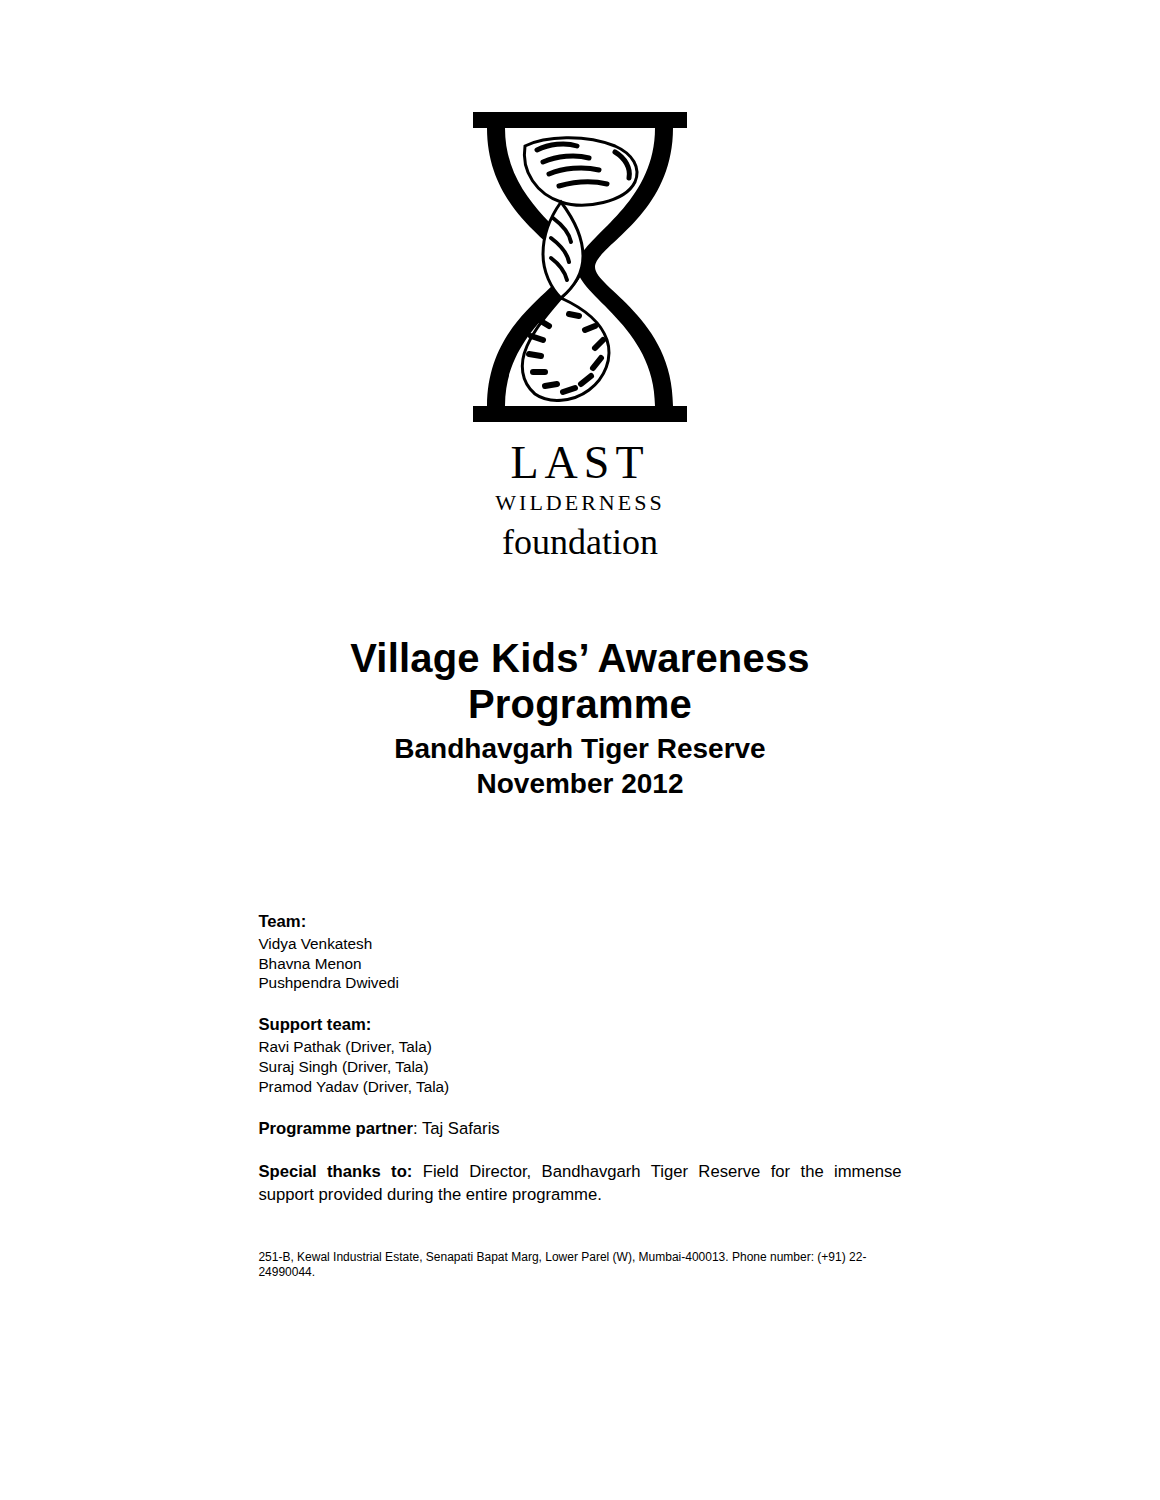LAST WILDERNESS foundation
Village Kids’ Awareness Programme
Bandhavgarh Tiger ReserveNovember 2012
Team:
Vidya Venkatesh
Bhavna Menon
Pushpendra Dwivedi
Support team:
Ravi Pathak (Driver, Tala)
Suraj Singh (Driver, Tala)
Pramod Yadav (Driver, Tala)
Programme partner: Taj Safaris
Special thanks to: Field Director, Bandhavgarh Tiger Reserve for the immense support provided during the entire programme.
251-B, Kewal Industrial Estate, Senapati Bapat Marg, Lower Parel (W), Mumbai-400013. Phone number: (+91) 22-24990044.